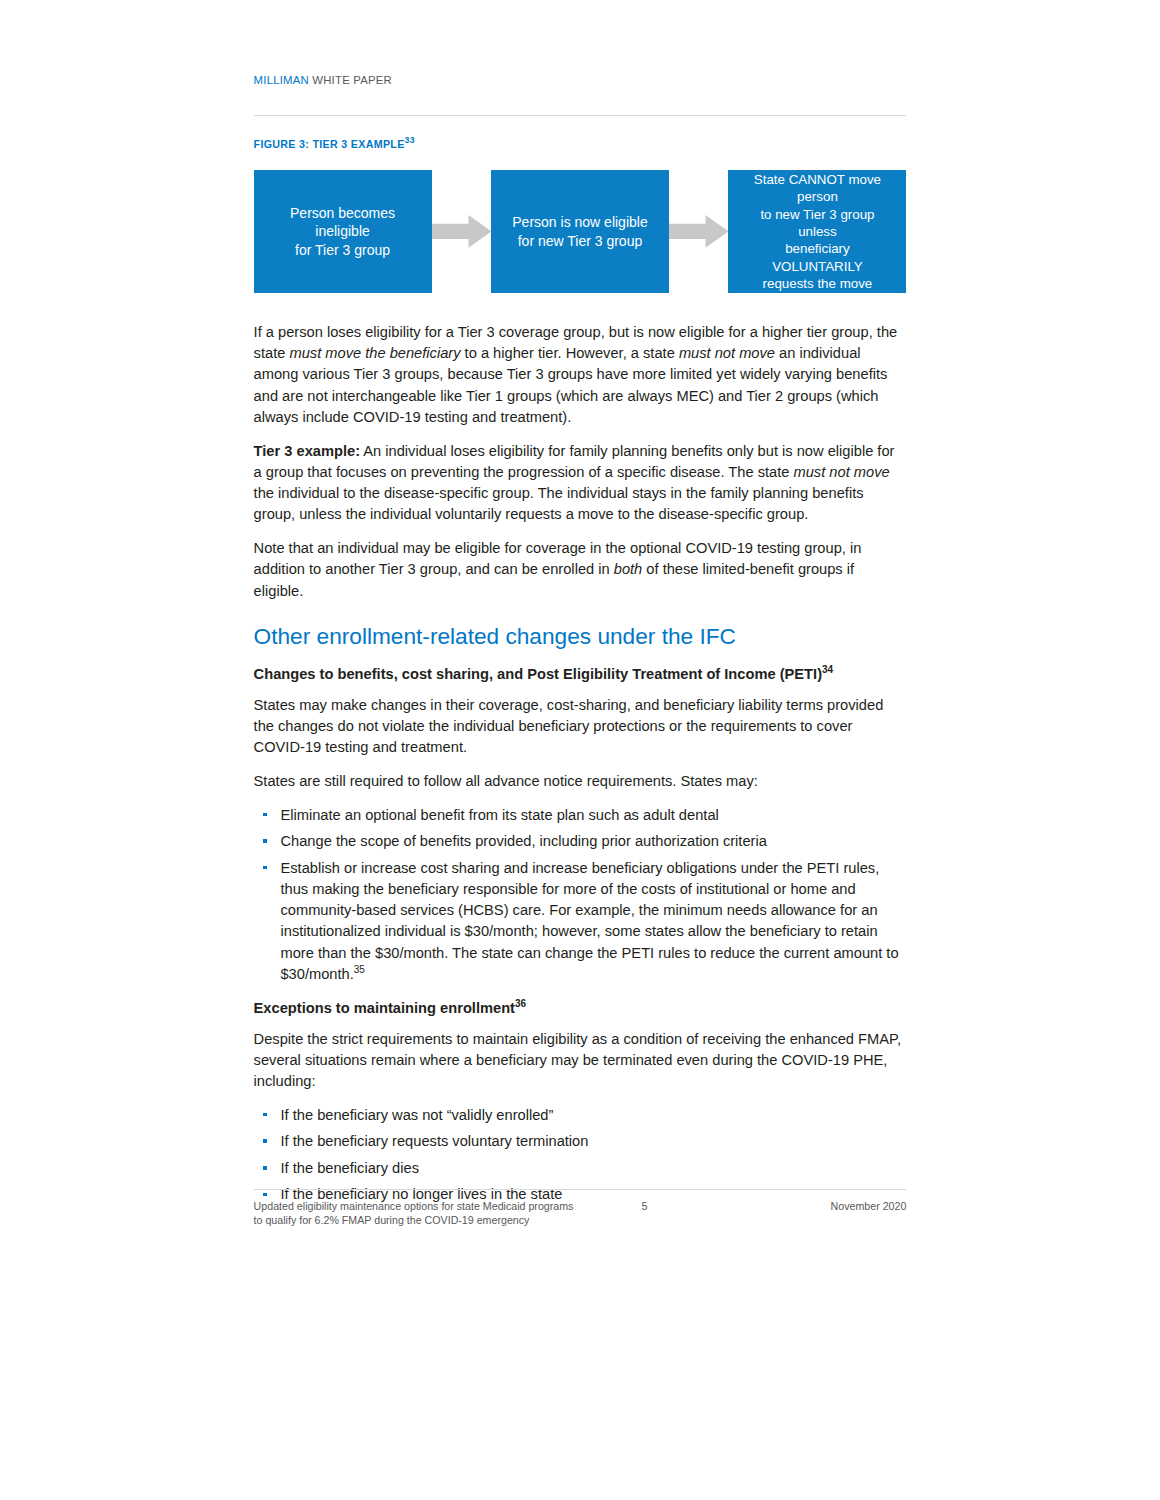MILLIMAN WHITE PAPER
FIGURE 3: TIER 3 EXAMPLE33
Person becomes ineligible
for Tier 3 group
Person is now eligible
for new Tier 3 group
State CANNOT move person
to new Tier 3 group unless
beneficiary VOLUNTARILY
requests the move
If a person loses eligibility for a Tier 3 coverage group, but is now eligible for a higher tier group, the state must move the beneficiary to a higher tier. However, a state must not move an individual among various Tier 3 groups, because Tier 3 groups have more limited yet widely varying benefits and are not interchangeable like Tier 1 groups (which are always MEC) and Tier 2 groups (which always include COVID-19 testing and treatment).
Tier 3 example: An individual loses eligibility for family planning benefits only but is now eligible for a group that focuses on preventing the progression of a specific disease. The state must not move the individual to the disease-specific group. The individual stays in the family planning benefits group, unless the individual voluntarily requests a move to the disease-specific group.
Note that an individual may be eligible for coverage in the optional COVID-19 testing group, in addition to another Tier 3 group, and can be enrolled in both of these limited-benefit groups if eligible.
Other enrollment-related changes under the IFC
Changes to benefits, cost sharing, and Post Eligibility Treatment of Income (PETI)34
States may make changes in their coverage, cost-sharing, and beneficiary liability terms provided the changes do not violate the individual beneficiary protections or the requirements to cover COVID-19 testing and treatment.
States are still required to follow all advance notice requirements. States may:
Eliminate an optional benefit from its state plan such as adult dental
Change the scope of benefits provided, including prior authorization criteria
Establish or increase cost sharing and increase beneficiary obligations under the PETI rules, thus making the beneficiary responsible for more of the costs of institutional or home and community-based services (HCBS) care. For example, the minimum needs allowance for an institutionalized individual is $30/month; however, some states allow the beneficiary to retain more than the $30/month. The state can change the PETI rules to reduce the current amount to $30/month.35
Exceptions to maintaining enrollment36
Despite the strict requirements to maintain eligibility as a condition of receiving the enhanced FMAP, several situations remain where a beneficiary may be terminated even during the COVID-19 PHE, including:
If the beneficiary was not “validly enrolled”
If the beneficiary requests voluntary termination
If the beneficiary dies
If the beneficiary no longer lives in the state
Updated eligibility maintenance options for state Medicaid programs
to qualify for 6.2% FMAP during the COVID-19 emergency
5
November 2020